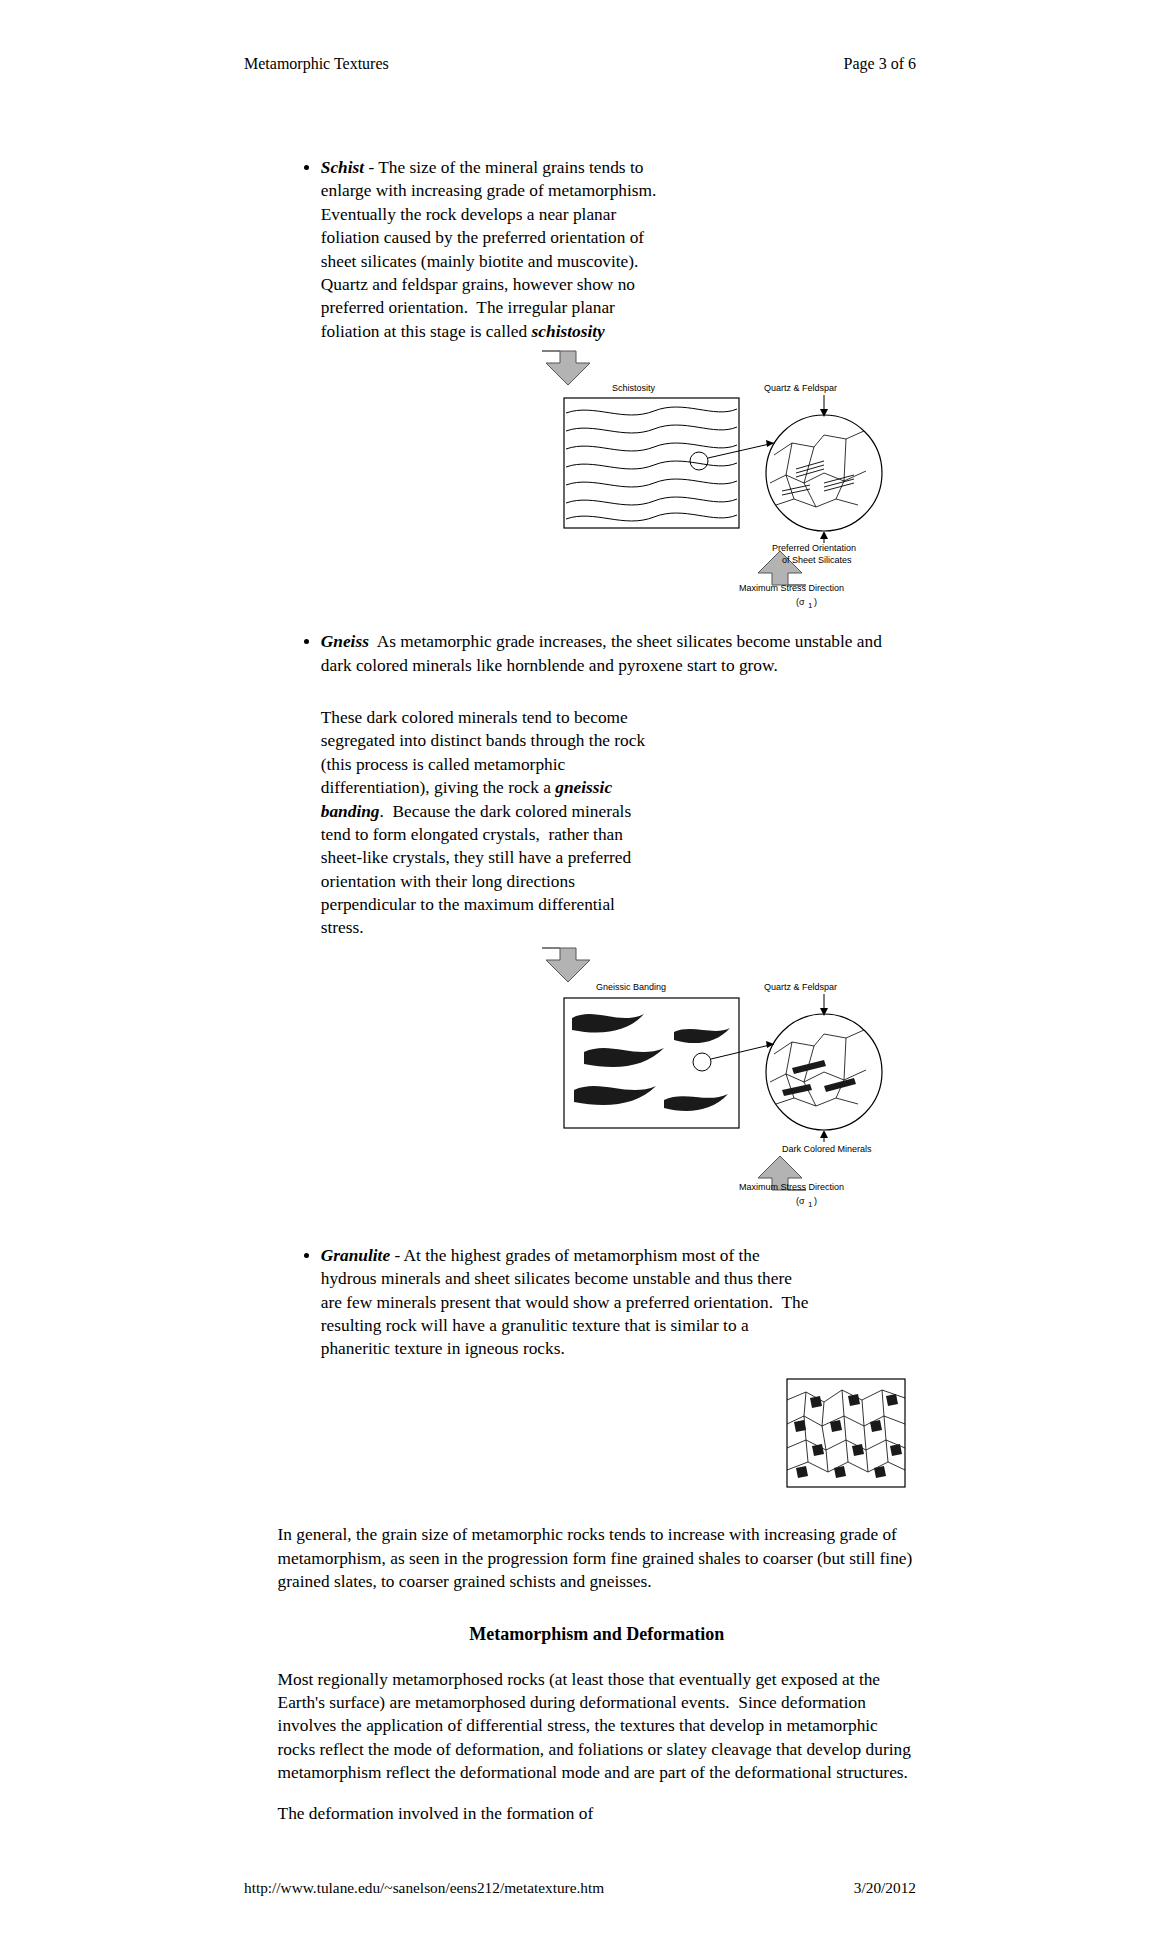Metamorphic Textures
Page 3 of 6
Schist - The size of the mineral grains tends to enlarge with increasing grade of metamorphism. Eventually the rock develops a near planar foliation caused by the preferred orientation of sheet silicates (mainly biotite and muscovite). Quartz and feldspar grains, however show no preferred orientation. The irregular planar foliation at this stage is called schistosity
Schistosity Quartz & Feldspar Preferred Orientation of Sheet Silicates Maximum Stress Direction (σ 1 )
Gneiss As metamorphic grade increases, the sheet silicates become unstable and dark colored minerals like hornblende and pyroxene start to grow.
These dark colored minerals tend to become segregated into distinct bands through the rock (this process is called metamorphic differentiation), giving the rock a gneissic banding. Because the dark colored minerals tend to form elongated crystals, rather than sheet-like crystals, they still have a preferred orientation with their long directions perpendicular to the maximum differential stress.
Gneissic Banding Quartz & Feldspar Dark Colored Minerals Maximum Stress Direction (σ 1 )
Granulite - At the highest grades of metamorphism most of the hydrous minerals and sheet silicates become unstable and thus there are few minerals present that would show a preferred orientation. The resulting rock will have a granulitic texture that is similar to a phaneritic texture in igneous rocks.
In general, the grain size of metamorphic rocks tends to increase with increasing grade of metamorphism, as seen in the progression form fine grained shales to coarser (but still fine) grained slates, to coarser grained schists and gneisses.
Metamorphism and Deformation
Most regionally metamorphosed rocks (at least those that eventually get exposed at the Earth's surface) are metamorphosed during deformational events. Since deformation involves the application of differential stress, the textures that develop in metamorphic rocks reflect the mode of deformation, and foliations or slatey cleavage that develop during metamorphism reflect the deformational mode and are part of the deformational structures.
The deformation involved in the formation of
http://www.tulane.edu/~sanelson/eens212/metatexture.htm
3/20/2012